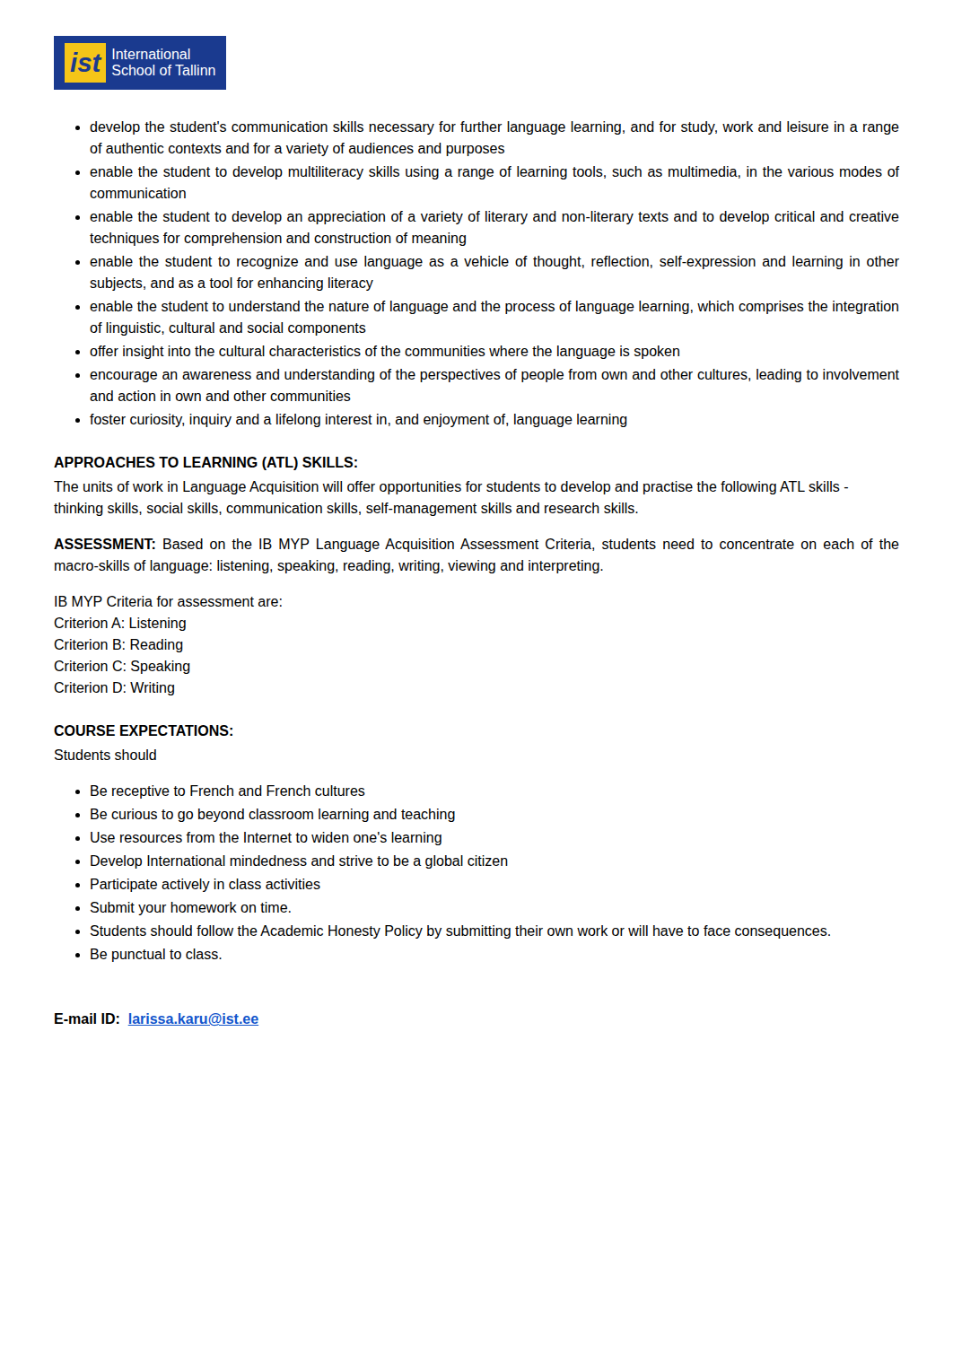ist International
School of Tallinn
develop the student's communication skills necessary for further language learning, and for study, work and leisure in a range of authentic contexts and for a variety of audiences and purposes
enable the student to develop multiliteracy skills using a range of learning tools, such as multimedia, in the various modes of communication
enable the student to develop an appreciation of a variety of literary and non-literary texts and to develop critical and creative techniques for comprehension and construction of meaning
enable the student to recognize and use language as a vehicle of thought, reflection, self-expression and learning in other subjects, and as a tool for enhancing literacy
enable the student to understand the nature of language and the process of language learning, which comprises the integration of linguistic, cultural and social components
offer insight into the cultural characteristics of the communities where the language is spoken
encourage an awareness and understanding of the perspectives of people from own and other cultures, leading to involvement and action in own and other communities
foster curiosity, inquiry and a lifelong interest in, and enjoyment of, language learning
APPROACHES TO LEARNING (ATL) SKILLS:
The units of work in Language Acquisition will offer opportunities for students to develop and practise the following ATL skills -
thinking skills, social skills, communication skills, self-management skills and research skills.
ASSESSMENT: Based on the IB MYP Language Acquisition Assessment Criteria, students need to concentrate on each of the macro-skills of language: listening, speaking, reading, writing, viewing and interpreting.
IB MYP Criteria for assessment are:
Criterion A: Listening
Criterion B: Reading
Criterion C: Speaking
Criterion D: Writing
COURSE EXPECTATIONS:
Students should
Be receptive to French and French cultures
Be curious to go beyond classroom learning and teaching
Use resources from the Internet to widen one's learning
Develop International mindedness and strive to be a global citizen
Participate actively in class activities
Submit your homework on time.
Students should follow the Academic Honesty Policy by submitting their own work or will have to face consequences.
Be punctual to class.
E-mail ID: larissa.karu@ist.ee